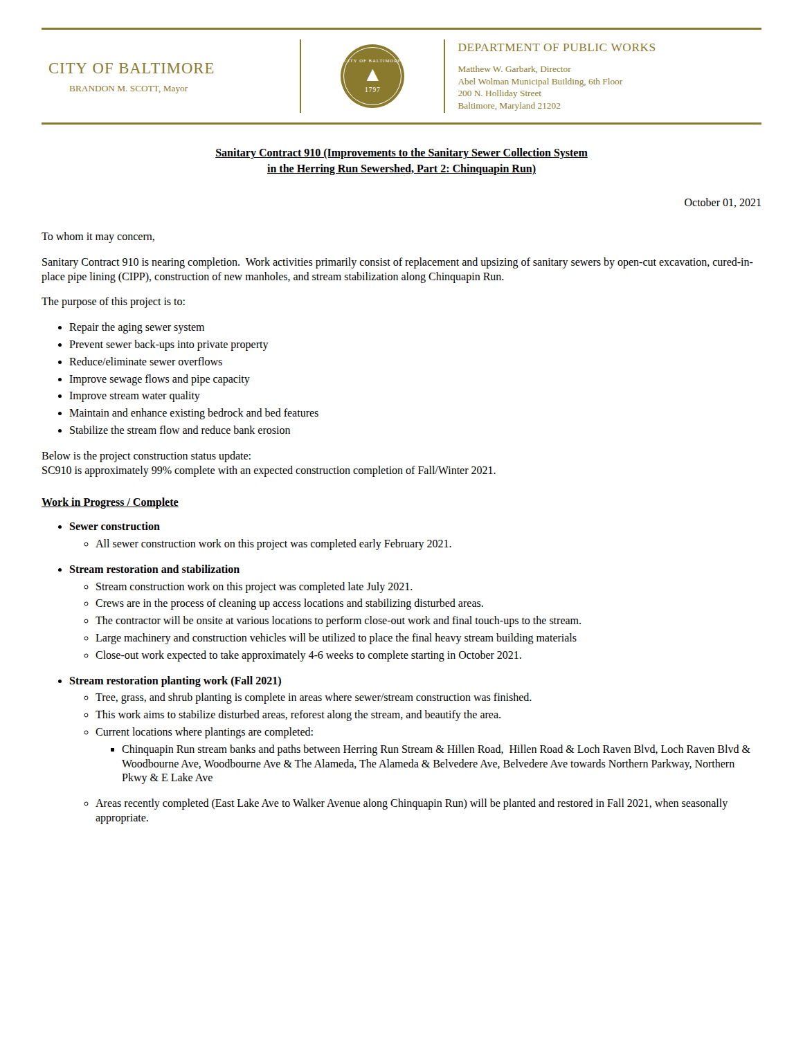| CITY OF BALTIMORE BRANDON M. SCOTT, Mayor | CITY OF BALTIMORE ▲ 1797 | DEPARTMENT OF PUBLIC WORKS Matthew W. Garbark, Director Abel Wolman Municipal Building, 6th Floor 200 N. Holliday Street Baltimore, Maryland 21202 |
Sanitary Contract 910 (Improvements to the Sanitary Sewer Collection System
in the Herring Run Sewershed, Part 2: Chinquapin Run)
October 01, 2021
To whom it may concern,
Sanitary Contract 910 is nearing completion. Work activities primarily consist of replacement and upsizing of sanitary sewers by open-cut excavation, cured-in-place pipe lining (CIPP), construction of new manholes, and stream stabilization along Chinquapin Run.
The purpose of this project is to:
Repair the aging sewer system
Prevent sewer back-ups into private property
Reduce/eliminate sewer overflows
Improve sewage flows and pipe capacity
Improve stream water quality
Maintain and enhance existing bedrock and bed features
Stabilize the stream flow and reduce bank erosion
Below is the project construction status update:
SC910 is approximately 99% complete with an expected construction completion of Fall/Winter 2021.
Work in Progress / Complete
Sewer construction
All sewer construction work on this project was completed early February 2021.
Stream restoration and stabilization
Stream construction work on this project was completed late July 2021.
Crews are in the process of cleaning up access locations and stabilizing disturbed areas.
The contractor will be onsite at various locations to perform close-out work and final touch-ups to the stream.
Large machinery and construction vehicles will be utilized to place the final heavy stream building materials
Close-out work expected to take approximately 4-6 weeks to complete starting in October 2021.
Stream restoration planting work (Fall 2021)
Tree, grass, and shrub planting is complete in areas where sewer/stream construction was finished.
This work aims to stabilize disturbed areas, reforest along the stream, and beautify the area.
Current locations where plantings are completed:
Chinquapin Run stream banks and paths between Herring Run Stream & Hillen Road, Hillen Road & Loch Raven Blvd, Loch Raven Blvd & Woodbourne Ave, Woodbourne Ave & The Alameda, The Alameda & Belvedere Ave, Belvedere Ave towards Northern Parkway, Northern Pkwy & E Lake Ave
Areas recently completed (East Lake Ave to Walker Avenue along Chinquapin Run) will be planted and restored in Fall 2021, when seasonally appropriate.